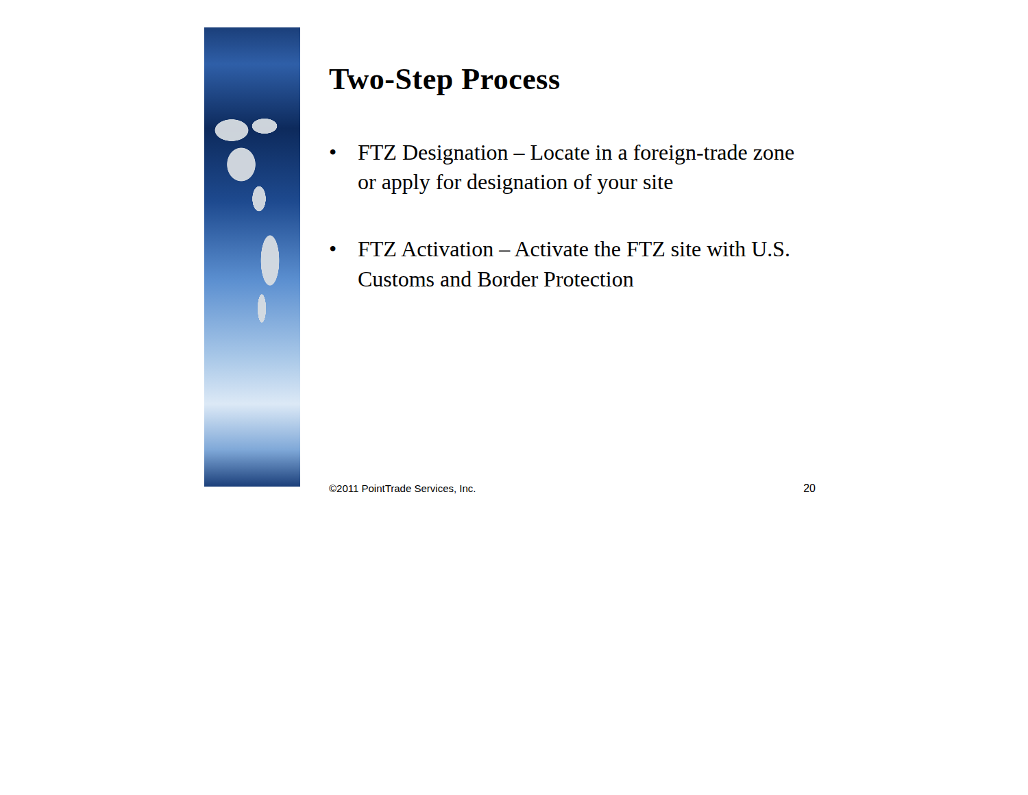Two-Step Process
FTZ Designation – Locate in a foreign-trade zone or apply for designation of your site
FTZ Activation – Activate the FTZ site with U.S. Customs and Border Protection
©2011 PointTrade Services, Inc. 20